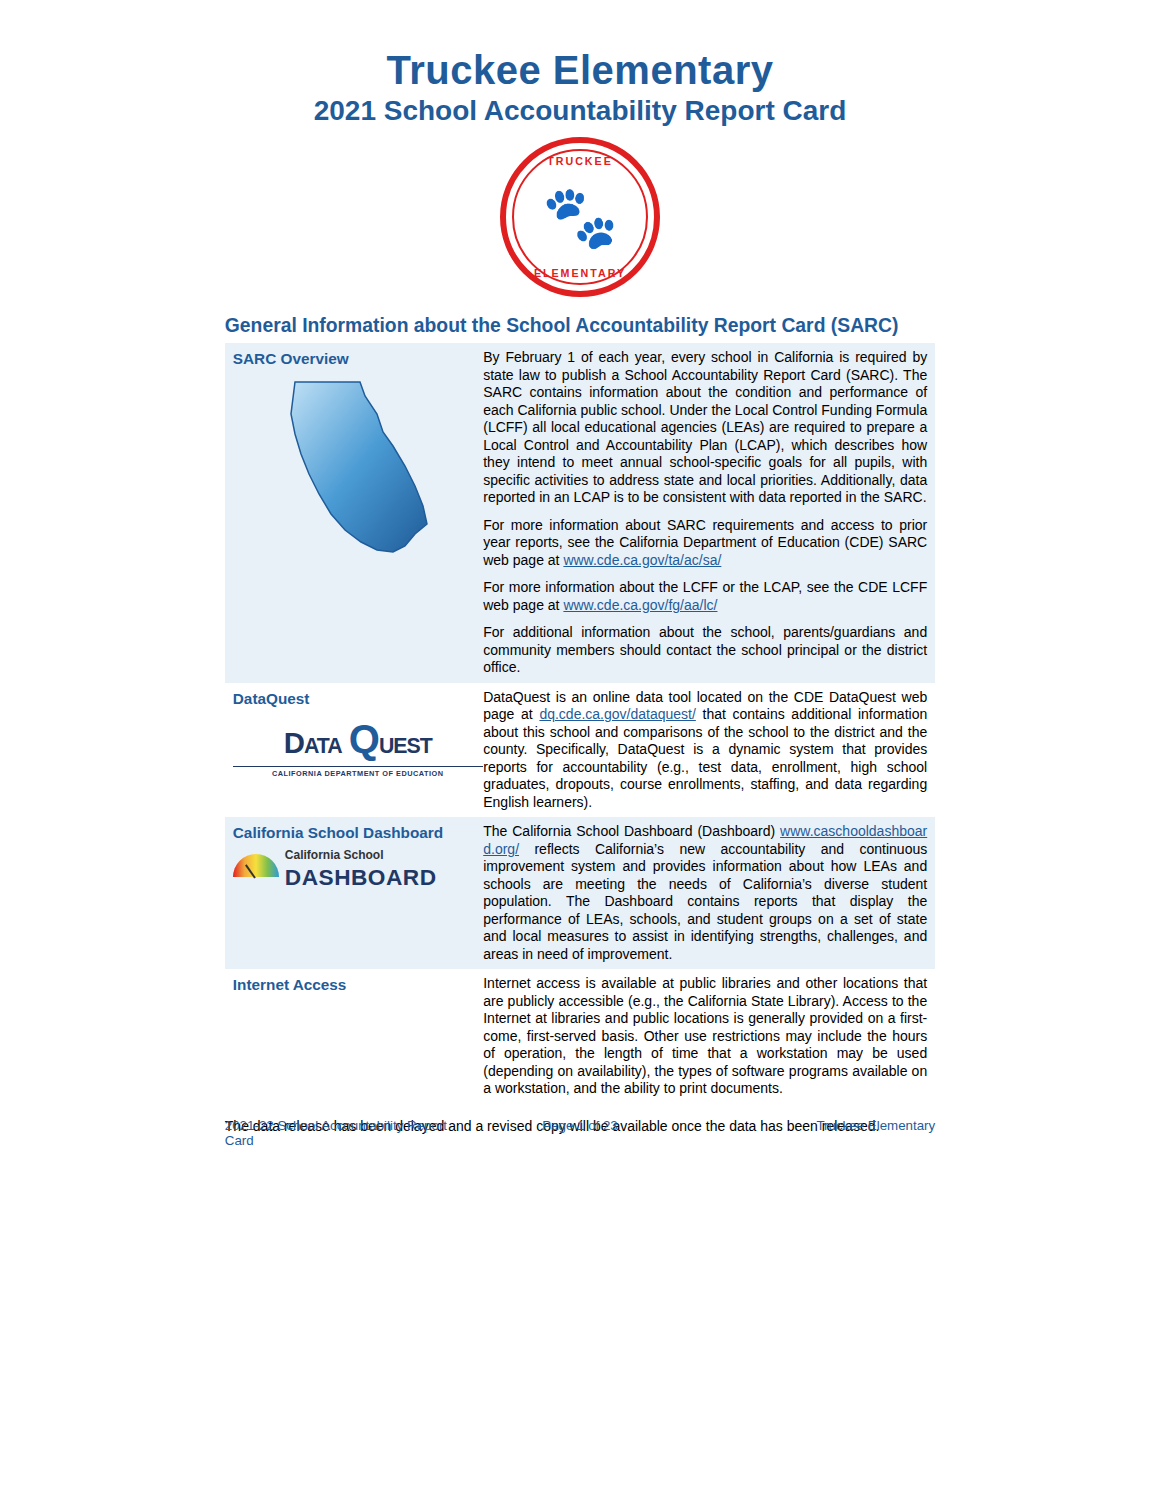Truckee Elementary
2021 School Accountability Report Card
TRUCKEE
🐾
ELEMENTARY
General Information about the School Accountability Report Card (SARC)
| SARC Overview | By February 1 of each year, every school in California is required by state law to publish a School Accountability Report Card (SARC). The SARC contains information about the condition and performance of each California public school. Under the Local Control Funding Formula (LCFF) all local educational agencies (LEAs) are required to prepare a Local Control and Accountability Plan (LCAP), which describes how they intend to meet annual school-specific goals for all pupils, with specific activities to address state and local priorities. Additionally, data reported in an LCAP is to be consistent with data reported in the SARC. For more information about SARC requirements and access to prior year reports, see the California Department of Education (CDE) SARC web page at www.cde.ca.gov/ta/ac/sa/ For more information about the LCFF or the LCAP, see the CDE LCFF web page at www.cde.ca.gov/fg/aa/lc/ For additional information about the school, parents/guardians and community members should contact the school principal or the district office. |
| DataQuest D ATA Q UEST CALIFORNIA DEPARTMENT OF EDUCATION | DataQuest is an online data tool located on the CDE DataQuest web page at dq.cde.ca.gov/dataquest/ that contains additional information about this school and comparisons of the school to the district and the county. Specifically, DataQuest is a dynamic system that provides reports for accountability (e.g., test data, enrollment, high school graduates, dropouts, course enrollments, staffing, and data regarding English learners). |
| California School Dashboard California School DASHBOARD | The California School Dashboard (Dashboard) www.caschooldashboard.org/ reflects California’s new accountability and continuous improvement system and provides information about how LEAs and schools are meeting the needs of California’s diverse student population. The Dashboard contains reports that display the performance of LEAs, schools, and student groups on a set of state and local measures to assist in identifying strengths, challenges, and areas in need of improvement. |
| Internet Access | Internet access is available at public libraries and other locations that are publicly accessible (e.g., the California State Library). Access to the Internet at libraries and public locations is generally provided on a first-come, first-served basis. Other use restrictions may include the hours of operation, the length of time that a workstation may be used (depending on availability), the types of software programs available on a workstation, and the ability to print documents. |
The data release has been delayed and a revised copy will be available once the data has been released.
2021-22 School Accountability Report Card
Page 1 of 23
Truckee Elementary